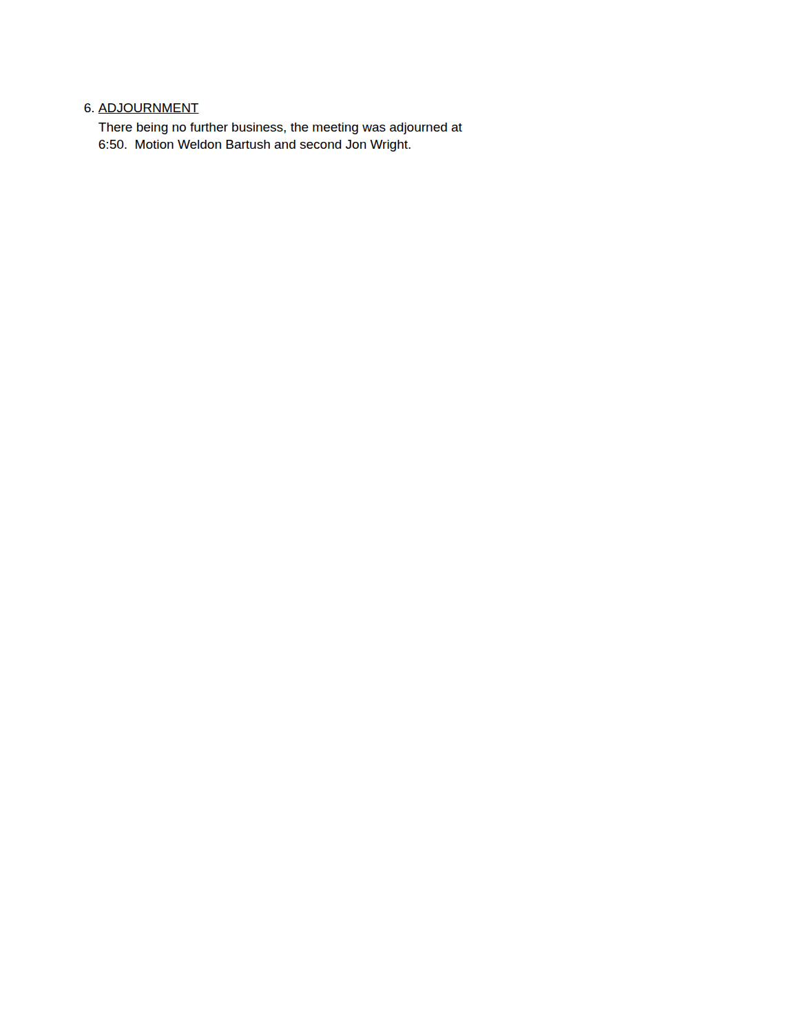ADJOURNMENT
There being no further business, the meeting was adjourned at 6:50. Motion Weldon Bartush and second Jon Wright.